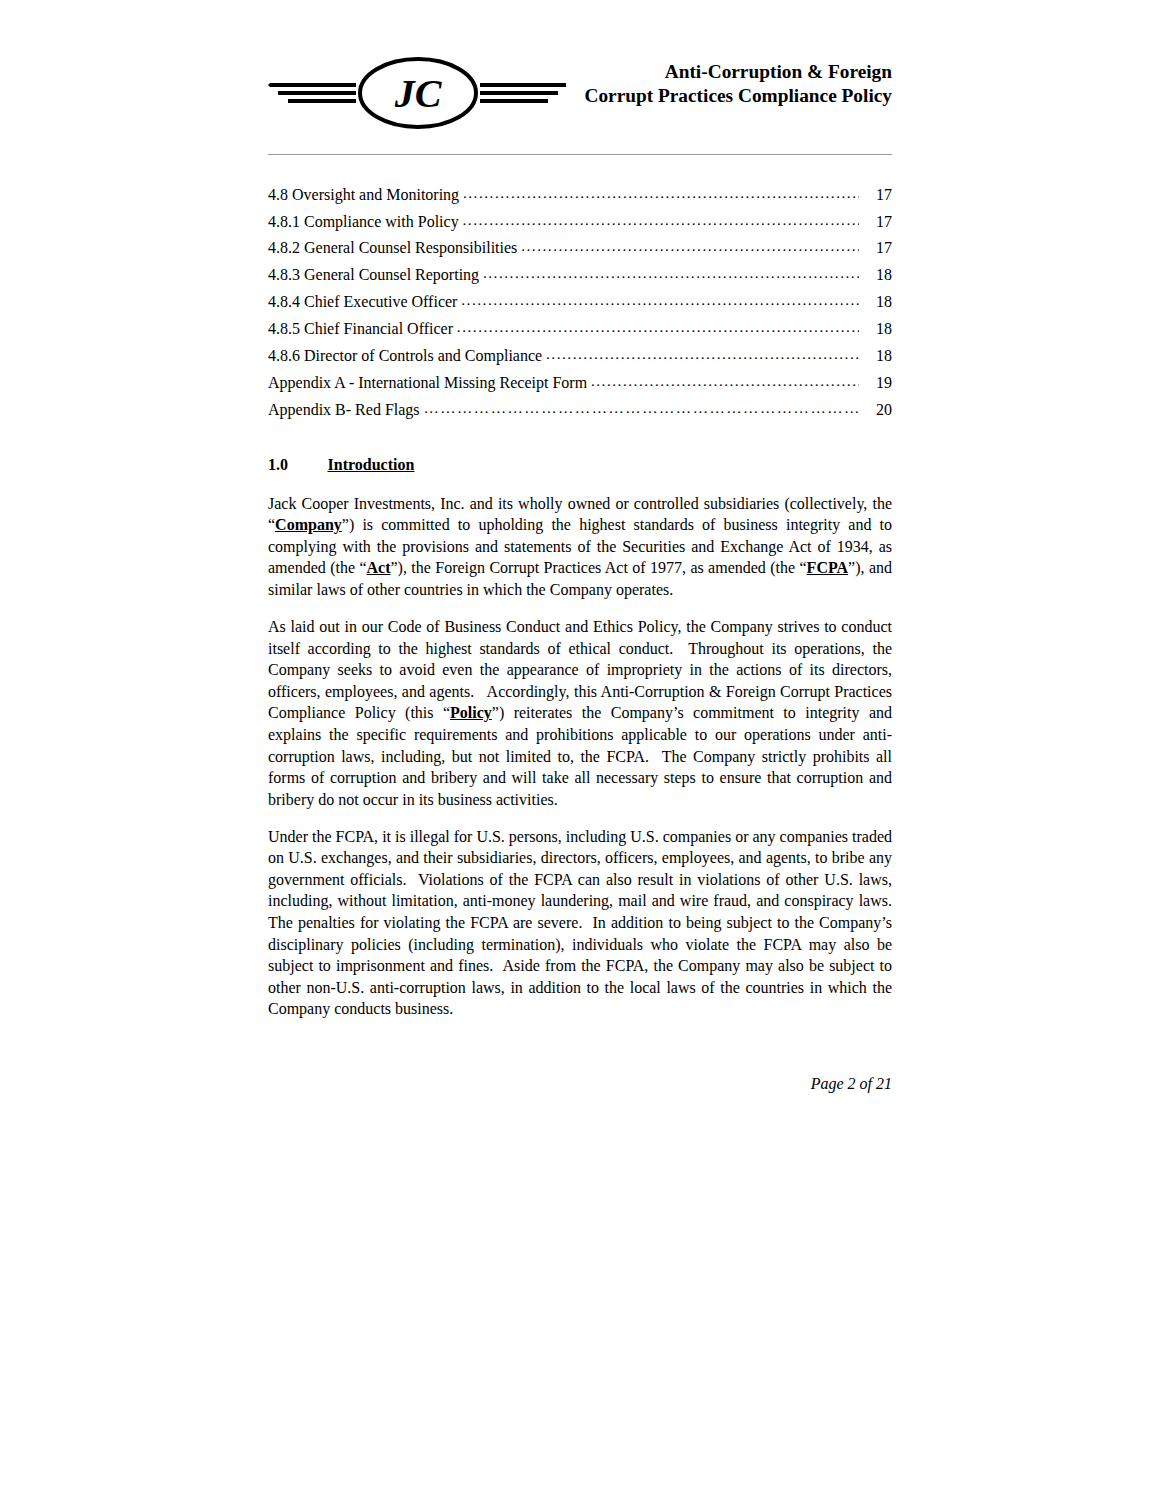JC
Anti-Corruption & Foreign
Corrupt Practices Compliance Policy
4.8 Oversight and Monitoring .................................................................................................. 17
4.8.1 Compliance with Policy ......................................................................................... 17
4.8.2 General Counsel Responsibilities ......................................................................... 17
4.8.3 General Counsel Reporting ................................................................................. 18
4.8.4 Chief Executive Officer ......................................................................................... 18
4.8.5 Chief Financial Officer ......................................................................................... 18
4.8.6 Director of Controls and Compliance ................................................................... 18
Appendix A - International Missing Receipt Form ..................................................................... 19
Appendix B- Red Flags …………………………………………………………………………...…………..….. 20
1.0 Introduction
Jack Cooper Investments, Inc. and its wholly owned or controlled subsidiaries (collectively, the “Company”) is committed to upholding the highest standards of business integrity and to complying with the provisions and statements of the Securities and Exchange Act of 1934, as amended (the “Act”), the Foreign Corrupt Practices Act of 1977, as amended (the “FCPA”), and similar laws of other countries in which the Company operates.
As laid out in our Code of Business Conduct and Ethics Policy, the Company strives to conduct itself according to the highest standards of ethical conduct. Throughout its operations, the Company seeks to avoid even the appearance of impropriety in the actions of its directors, officers, employees, and agents. Accordingly, this Anti-Corruption & Foreign Corrupt Practices Compliance Policy (this “Policy”) reiterates the Company’s commitment to integrity and explains the specific requirements and prohibitions applicable to our operations under anti-corruption laws, including, but not limited to, the FCPA. The Company strictly prohibits all forms of corruption and bribery and will take all necessary steps to ensure that corruption and bribery do not occur in its business activities.
Under the FCPA, it is illegal for U.S. persons, including U.S. companies or any companies traded on U.S. exchanges, and their subsidiaries, directors, officers, employees, and agents, to bribe any government officials. Violations of the FCPA can also result in violations of other U.S. laws, including, without limitation, anti-money laundering, mail and wire fraud, and conspiracy laws. The penalties for violating the FCPA are severe. In addition to being subject to the Company’s disciplinary policies (including termination), individuals who violate the FCPA may also be subject to imprisonment and fines. Aside from the FCPA, the Company may also be subject to other non-U.S. anti-corruption laws, in addition to the local laws of the countries in which the Company conducts business.
Page 2 of 21